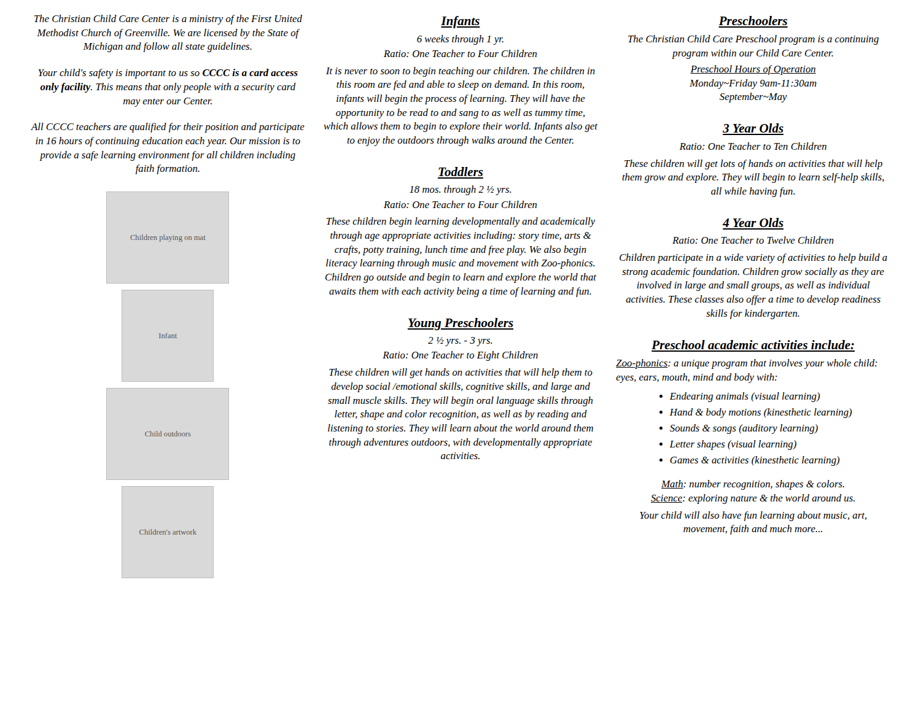The Christian Child Care Center is a ministry of the First United Methodist Church of Greenville. We are licensed by the State of Michigan and follow all state guidelines.
Your child's safety is important to us so CCCC is a card access only facility. This means that only people with a security card may enter our Center.
All CCCC teachers are qualified for their position and participate in 16 hours of continuing education each year. Our mission is to provide a safe learning environment for all children including faith formation.
Children playing on mat
Infant
Child outdoors
Children's artwork
Infants
6 weeks through 1 yr.
Ratio: One Teacher to Four Children
It is never to soon to begin teaching our children. The children in this room are fed and able to sleep on demand. In this room, infants will begin the process of learning. They will have the opportunity to be read to and sang to as well as tummy time, which allows them to begin to explore their world. Infants also get to enjoy the outdoors through walks around the Center.
Toddlers
18 mos. through 2 ½ yrs.
Ratio: One Teacher to Four Children
These children begin learning developmentally and academically through age appropriate activities including: story time, arts & crafts, potty training, lunch time and free play. We also begin literacy learning through music and movement with Zoo-phonics. Children go outside and begin to learn and explore the world that awaits them with each activity being a time of learning and fun.
Young Preschoolers
2 ½ yrs. - 3 yrs.
Ratio: One Teacher to Eight Children
These children will get hands on activities that will help them to develop social /emotional skills, cognitive skills, and large and small muscle skills. They will begin oral language skills through letter, shape and color recognition, as well as by reading and listening to stories. They will learn about the world around them through adventures outdoors, with developmentally appropriate activities.
Preschoolers
The Christian Child Care Preschool program is a continuing program within our Child Care Center.
Preschool Hours of Operation
Monday~Friday 9am-11:30am
September~May
3 Year Olds
Ratio: One Teacher to Ten Children
These children will get lots of hands on activities that will help them grow and explore. They will begin to learn self-help skills, all while having fun.
4 Year Olds
Ratio: One Teacher to Twelve Children
Children participate in a wide variety of activities to help build a strong academic foundation. Children grow socially as they are involved in large and small groups, as well as individual activities. These classes also offer a time to develop readiness skills for kindergarten.
Preschool academic activities include:
Zoo-phonics: a unique program that involves your whole child: eyes, ears, mouth, mind and body with:
Endearing animals (visual learning)
Hand & body motions (kinesthetic learning)
Sounds & songs (auditory learning)
Letter shapes (visual learning)
Games & activities (kinesthetic learning)
Math: number recognition, shapes & colors.
Science: exploring nature & the world around us.
Your child will also have fun learning about music, art, movement, faith and much more...